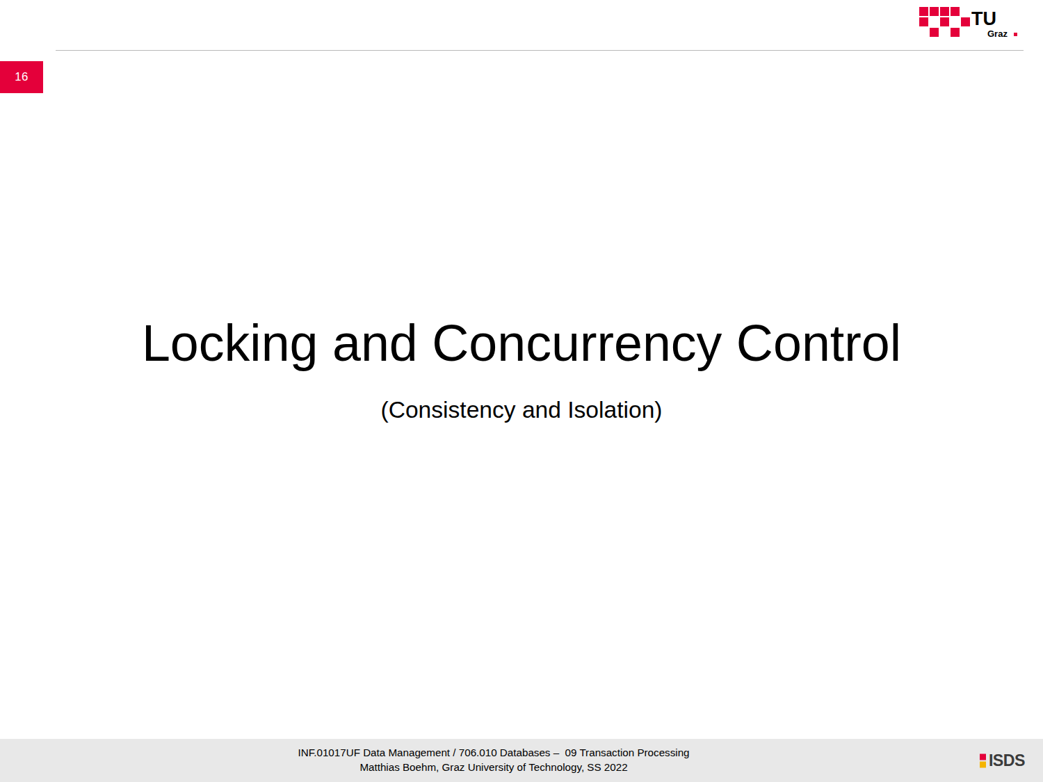TU Graz
16
Locking and Concurrency Control
(Consistency and Isolation)
INF.01017UF Data Management / 706.010 Databases – 09 Transaction Processing
Matthias Boehm, Graz University of Technology, SS 2022
ISDS